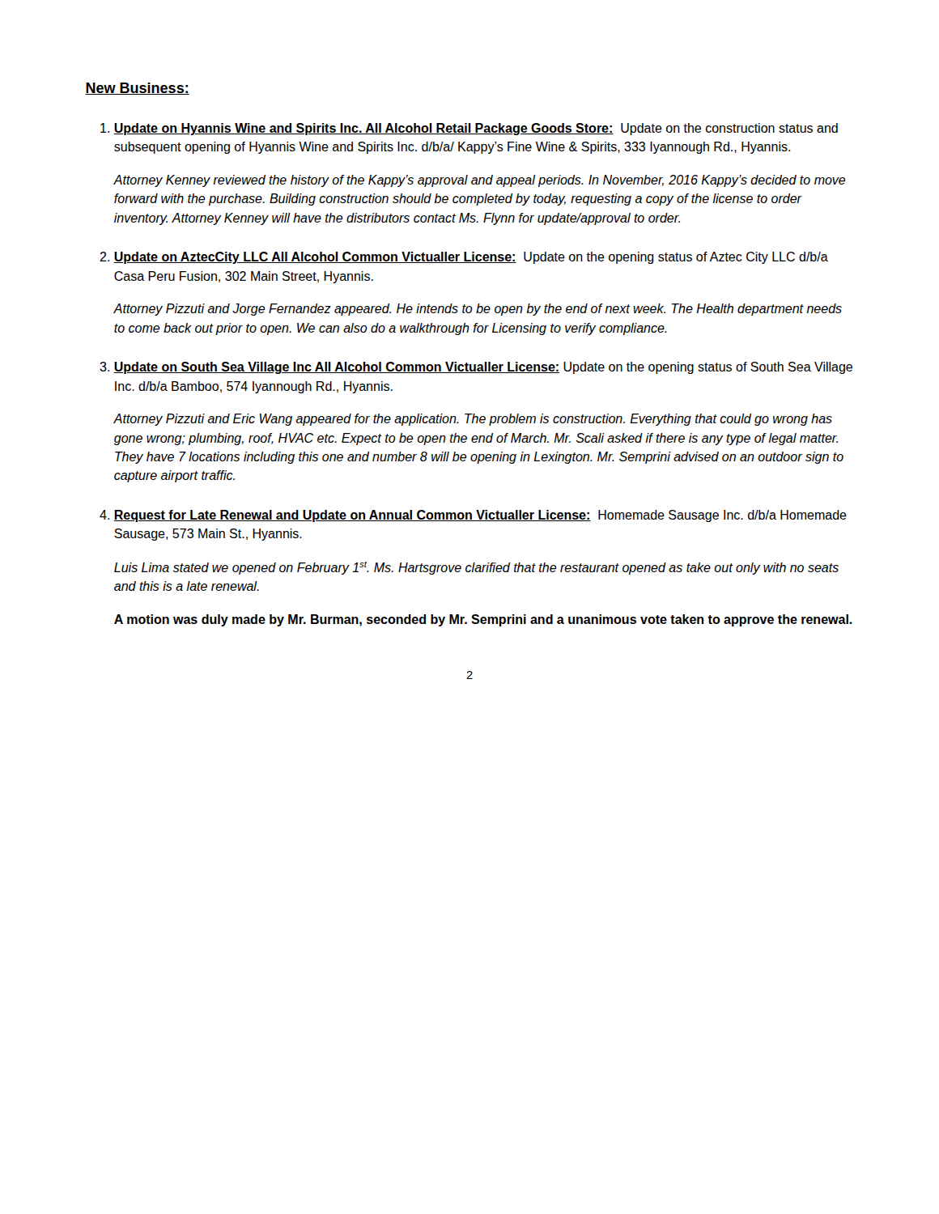New Business:
Update on Hyannis Wine and Spirits Inc. All Alcohol Retail Package Goods Store: Update on the construction status and subsequent opening of Hyannis Wine and Spirits Inc. d/b/a/ Kappy’s Fine Wine & Spirits, 333 Iyannough Rd., Hyannis.
Attorney Kenney reviewed the history of the Kappy’s approval and appeal periods. In November, 2016 Kappy’s decided to move forward with the purchase. Building construction should be completed by today, requesting a copy of the license to order inventory. Attorney Kenney will have the distributors contact Ms. Flynn for update/approval to order.
Update on AztecCity LLC All Alcohol Common Victualler License: Update on the opening status of Aztec City LLC d/b/a Casa Peru Fusion, 302 Main Street, Hyannis.
Attorney Pizzuti and Jorge Fernandez appeared. He intends to be open by the end of next week. The Health department needs to come back out prior to open. We can also do a walkthrough for Licensing to verify compliance.
Update on South Sea Village Inc All Alcohol Common Victualler License: Update on the opening status of South Sea Village Inc. d/b/a Bamboo, 574 Iyannough Rd., Hyannis.
Attorney Pizzuti and Eric Wang appeared for the application. The problem is construction. Everything that could go wrong has gone wrong; plumbing, roof, HVAC etc. Expect to be open the end of March. Mr. Scali asked if there is any type of legal matter. They have 7 locations including this one and number 8 will be opening in Lexington. Mr. Semprini advised on an outdoor sign to capture airport traffic.
Request for Late Renewal and Update on Annual Common Victualler License: Homemade Sausage Inc. d/b/a Homemade Sausage, 573 Main St., Hyannis.
Luis Lima stated we opened on February 1st. Ms. Hartsgrove clarified that the restaurant opened as take out only with no seats and this is a late renewal.
A motion was duly made by Mr. Burman, seconded by Mr. Semprini and a unanimous vote taken to approve the renewal.
2